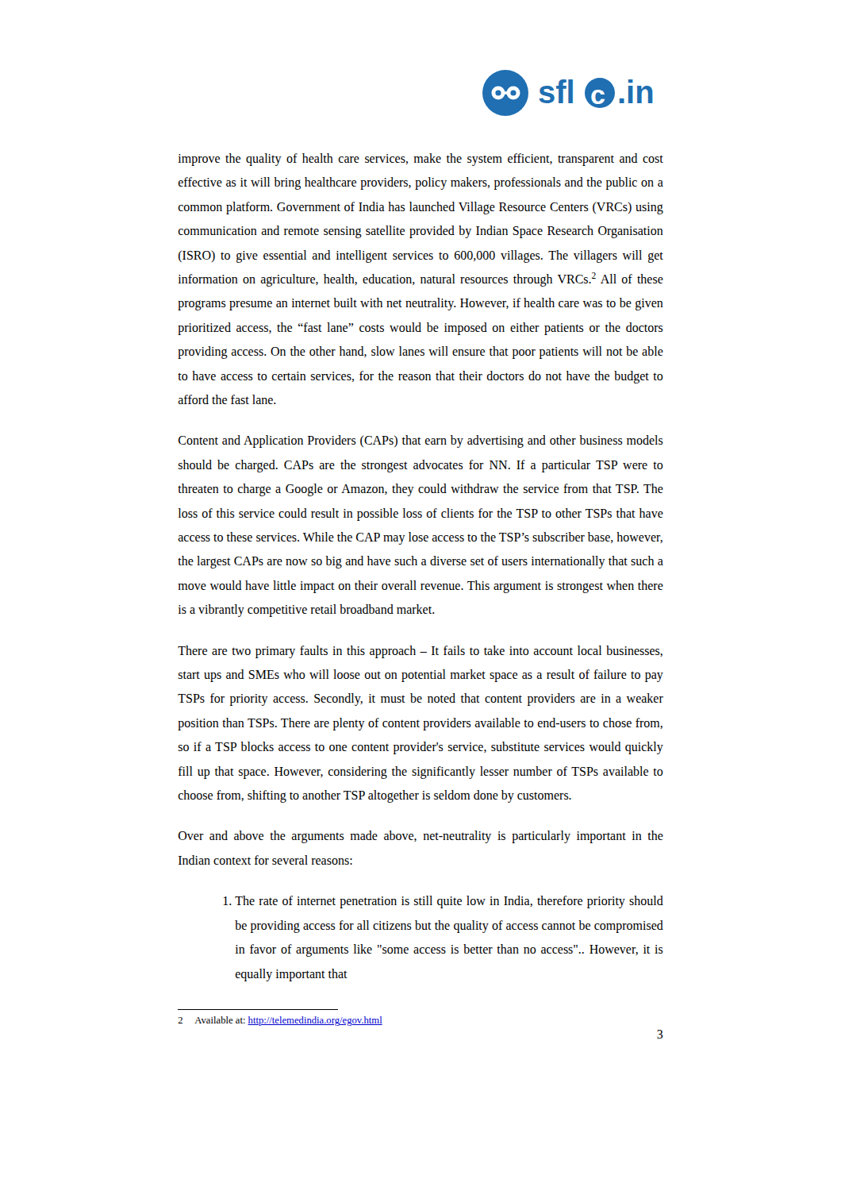sfl c .in
improve the quality of health care services, make the system efficient, transparent and cost effective as it will bring healthcare providers, policy makers, professionals and the public on a common platform. Government of India has launched Village Resource Centers (VRCs) using communication and remote sensing satellite provided by Indian Space Research Organisation (ISRO) to give essential and intelligent services to 600,000 villages. The villagers will get information on agriculture, health, education, natural resources through VRCs.2 All of these programs presume an internet built with net neutrality. However, if health care was to be given prioritized access, the “fast lane” costs would be imposed on either patients or the doctors providing access. On the other hand, slow lanes will ensure that poor patients will not be able to have access to certain services, for the reason that their doctors do not have the budget to afford the fast lane.
Content and Application Providers (CAPs) that earn by advertising and other business models should be charged. CAPs are the strongest advocates for NN. If a particular TSP were to threaten to charge a Google or Amazon, they could withdraw the service from that TSP. The loss of this service could result in possible loss of clients for the TSP to other TSPs that have access to these services. While the CAP may lose access to the TSP’s subscriber base, however, the largest CAPs are now so big and have such a diverse set of users internationally that such a move would have little impact on their overall revenue. This argument is strongest when there is a vibrantly competitive retail broadband market.
There are two primary faults in this approach – It fails to take into account local businesses, start ups and SMEs who will loose out on potential market space as a result of failure to pay TSPs for priority access. Secondly, it must be noted that content providers are in a weaker position than TSPs. There are plenty of content providers available to end-users to chose from, so if a TSP blocks access to one content provider's service, substitute services would quickly fill up that space. However, considering the significantly lesser number of TSPs available to choose from, shifting to another TSP altogether is seldom done by customers.
Over and above the arguments made above, net-neutrality is particularly important in the Indian context for several reasons:
The rate of internet penetration is still quite low in India, therefore priority should be providing access for all citizens but the quality of access cannot be compromised in favor of arguments like "some access is better than no access".. However, it is equally important that
2 Available at: http://telemedindia.org/egov.html
3